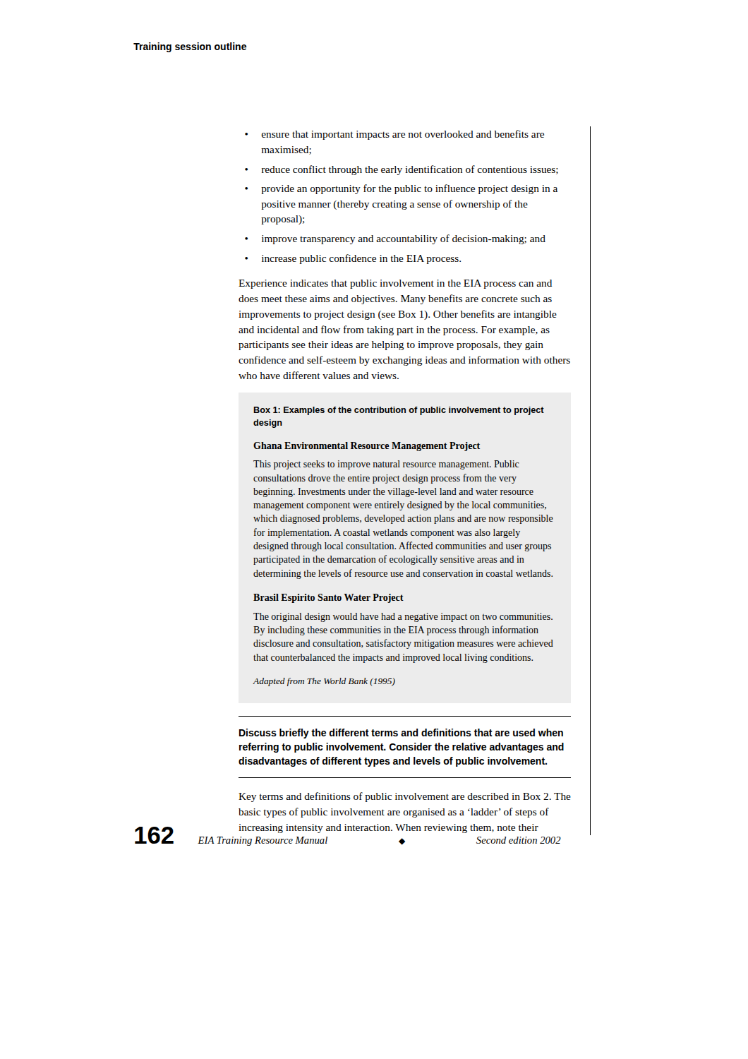Training session outline
ensure that important impacts are not overlooked and benefits are maximised;
reduce conflict through the early identification of contentious issues;
provide an opportunity for the public to influence project design in a positive manner (thereby creating a sense of ownership of the proposal);
improve transparency and accountability of decision-making; and
increase public confidence in the EIA process.
Experience indicates that public involvement in the EIA process can and does meet these aims and objectives. Many benefits are concrete such as improvements to project design (see Box 1). Other benefits are intangible and incidental and flow from taking part in the process. For example, as participants see their ideas are helping to improve proposals, they gain confidence and self-esteem by exchanging ideas and information with others who have different values and views.
Box 1: Examples of the contribution of public involvement to project design
Ghana Environmental Resource Management Project
This project seeks to improve natural resource management. Public consultations drove the entire project design process from the very beginning. Investments under the village-level land and water resource management component were entirely designed by the local communities, which diagnosed problems, developed action plans and are now responsible for implementation. A coastal wetlands component was also largely designed through local consultation. Affected communities and user groups participated in the demarcation of ecologically sensitive areas and in determining the levels of resource use and conservation in coastal wetlands.
Brasil Espirito Santo Water Project
The original design would have had a negative impact on two communities. By including these communities in the EIA process through information disclosure and consultation, satisfactory mitigation measures were achieved that counterbalanced the impacts and improved local living conditions.
Adapted from The World Bank (1995)
Discuss briefly the different terms and definitions that are used when referring to public involvement. Consider the relative advantages and disadvantages of different types and levels of public involvement.
Key terms and definitions of public involvement are described in Box 2. The basic types of public involvement are organised as a ‘ladder’ of steps of increasing intensity and interaction. When reviewing them, note their
162
EIA Training Resource Manual ◆ Second edition 2002